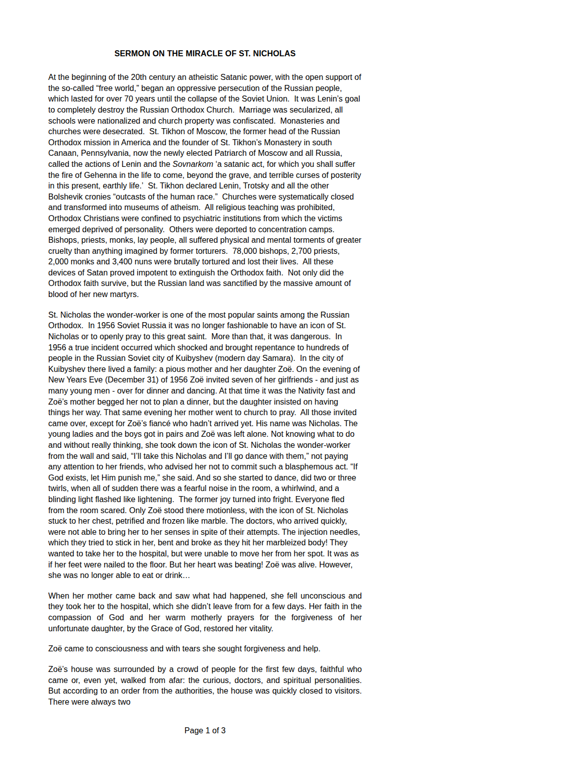SERMON ON THE MIRACLE OF ST. NICHOLAS
At the beginning of the 20th century an atheistic Satanic power, with the open support of the so-called “free world,” began an oppressive persecution of the Russian people, which lasted for over 70 years until the collapse of the Soviet Union. It was Lenin’s goal to completely destroy the Russian Orthodox Church. Marriage was secularized, all schools were nationalized and church property was confiscated. Monasteries and churches were desecrated. St. Tikhon of Moscow, the former head of the Russian Orthodox mission in America and the founder of St. Tikhon’s Monastery in south Canaan, Pennsylvania, now the newly elected Patriarch of Moscow and all Russia, called the actions of Lenin and the Sovnarkom ‘a satanic act, for which you shall suffer the fire of Gehenna in the life to come, beyond the grave, and terrible curses of posterity in this present, earthly life.’ St. Tikhon declared Lenin, Trotsky and all the other Bolshevik cronies “outcasts of the human race.” Churches were systematically closed and transformed into museums of atheism. All religious teaching was prohibited, Orthodox Christians were confined to psychiatric institutions from which the victims emerged deprived of personality. Others were deported to concentration camps. Bishops, priests, monks, lay people, all suffered physical and mental torments of greater cruelty than anything imagined by former torturers. 78,000 bishops, 2,700 priests, 2,000 monks and 3,400 nuns were brutally tortured and lost their lives. All these devices of Satan proved impotent to extinguish the Orthodox faith. Not only did the Orthodox faith survive, but the Russian land was sanctified by the massive amount of blood of her new martyrs.
St. Nicholas the wonder-worker is one of the most popular saints among the Russian Orthodox. In 1956 Soviet Russia it was no longer fashionable to have an icon of St. Nicholas or to openly pray to this great saint. More than that, it was dangerous. In 1956 a true incident occurred which shocked and brought repentance to hundreds of people in the Russian Soviet city of Kuibyshev (modern day Samara). In the city of Kuibyshev there lived a family: a pious mother and her daughter Zoë. On the evening of New Years Eve (December 31) of 1956 Zoë invited seven of her girlfriends - and just as many young men - over for dinner and dancing. At that time it was the Nativity fast and Zoë’s mother begged her not to plan a dinner, but the daughter insisted on having things her way. That same evening her mother went to church to pray. All those invited came over, except for Zoë’s fiancé who hadn’t arrived yet. His name was Nicholas. The young ladies and the boys got in pairs and Zoë was left alone. Not knowing what to do and without really thinking, she took down the icon of St. Nicholas the wonder-worker from the wall and said, “I’ll take this Nicholas and I’ll go dance with them,” not paying any attention to her friends, who advised her not to commit such a blasphemous act. “If God exists, let Him punish me,” she said. And so she started to dance, did two or three twirls, when all of sudden there was a fearful noise in the room, a whirlwind, and a blinding light flashed like lightening. The former joy turned into fright. Everyone fled from the room scared. Only Zoë stood there motionless, with the icon of St. Nicholas stuck to her chest, petrified and frozen like marble. The doctors, who arrived quickly, were not able to bring her to her senses in spite of their attempts. The injection needles, which they tried to stick in her, bent and broke as they hit her marbleized body! They wanted to take her to the hospital, but were unable to move her from her spot. It was as if her feet were nailed to the floor. But her heart was beating! Zoë was alive. However, she was no longer able to eat or drink…
When her mother came back and saw what had happened, she fell unconscious and they took her to the hospital, which she didn’t leave from for a few days. Her faith in the compassion of God and her warm motherly prayers for the forgiveness of her unfortunate daughter, by the Grace of God, restored her vitality.
Zoë came to consciousness and with tears she sought forgiveness and help.
Zoë’s house was surrounded by a crowd of people for the first few days, faithful who came or, even yet, walked from afar: the curious, doctors, and spiritual personalities. But according to an order from the authorities, the house was quickly closed to visitors. There were always two
Page 1 of 3